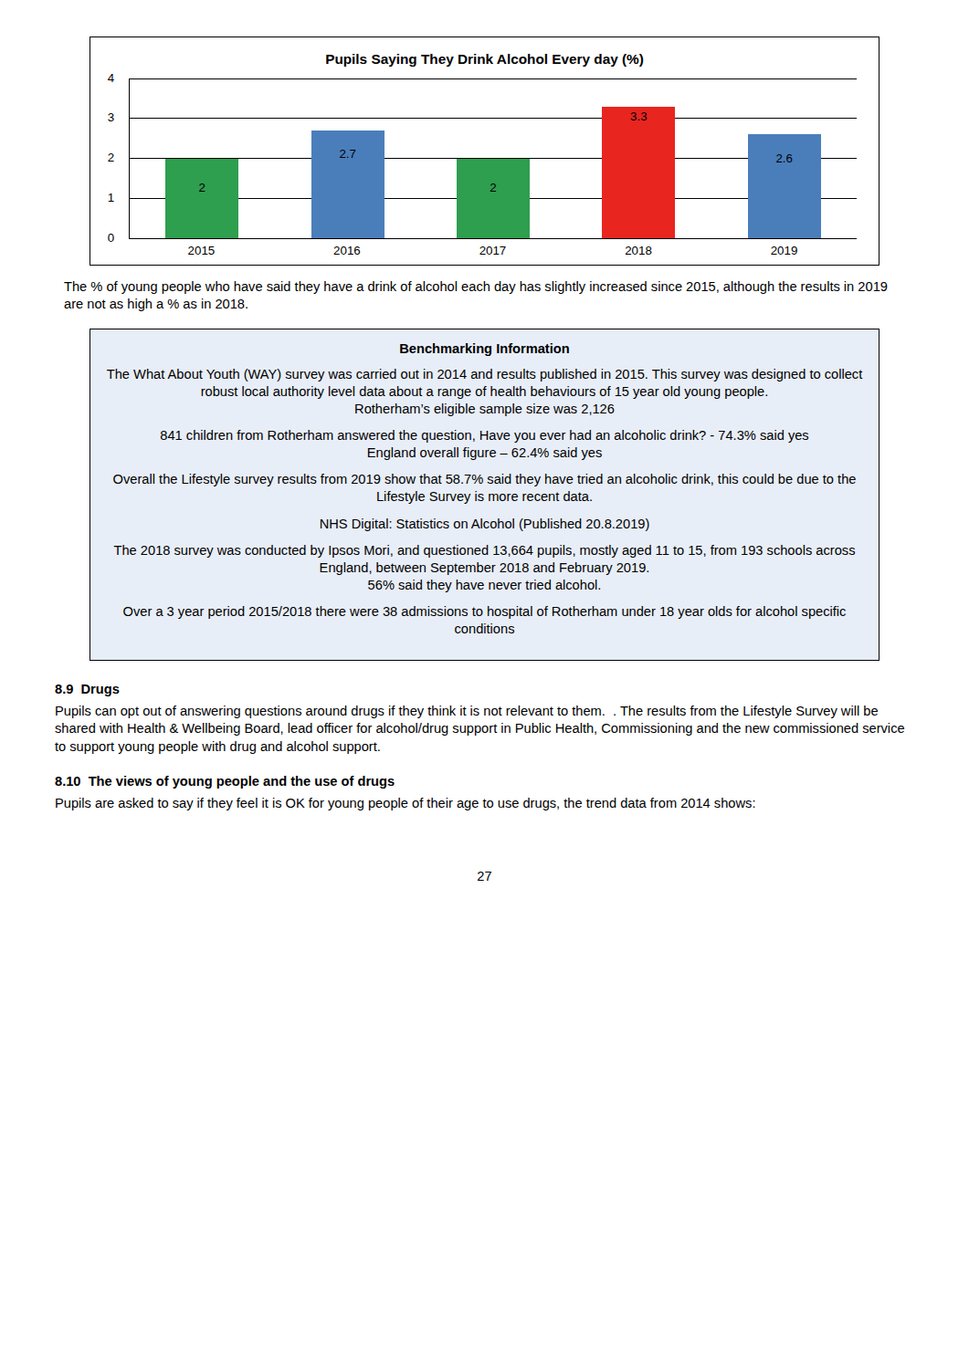Pupils Saying They Drink Alcohol Every day (%)
4 3 2 1 0
2
2.7
2
3.3
2.6
2015 2016 2017 2018 2019
The % of young people who have said they have a drink of alcohol each day has slightly increased since 2015, although the results in 2019 are not as high a % as in 2018.
Benchmarking Information
The What About Youth (WAY) survey was carried out in 2014 and results published in 2015. This survey was designed to collect robust local authority level data about a range of health behaviours of 15 year old young people.
Rotherham’s eligible sample size was 2,126
841 children from Rotherham answered the question, Have you ever had an alcoholic drink? - 74.3% said yes
England overall figure – 62.4% said yes
Overall the Lifestyle survey results from 2019 show that 58.7% said they have tried an alcoholic drink, this could be due to the Lifestyle Survey is more recent data.
NHS Digital: Statistics on Alcohol (Published 20.8.2019)
The 2018 survey was conducted by Ipsos Mori, and questioned 13,664 pupils, mostly aged 11 to 15, from 193 schools across England, between September 2018 and February 2019.
56% said they have never tried alcohol.
Over a 3 year period 2015/2018 there were 38 admissions to hospital of Rotherham under 18 year olds for alcohol specific conditions
8.9 Drugs
Pupils can opt out of answering questions around drugs if they think it is not relevant to them. . The results from the Lifestyle Survey will be shared with Health & Wellbeing Board, lead officer for alcohol/drug support in Public Health, Commissioning and the new commissioned service to support young people with drug and alcohol support.
8.10 The views of young people and the use of drugs
Pupils are asked to say if they feel it is OK for young people of their age to use drugs, the trend data from 2014 shows:
27